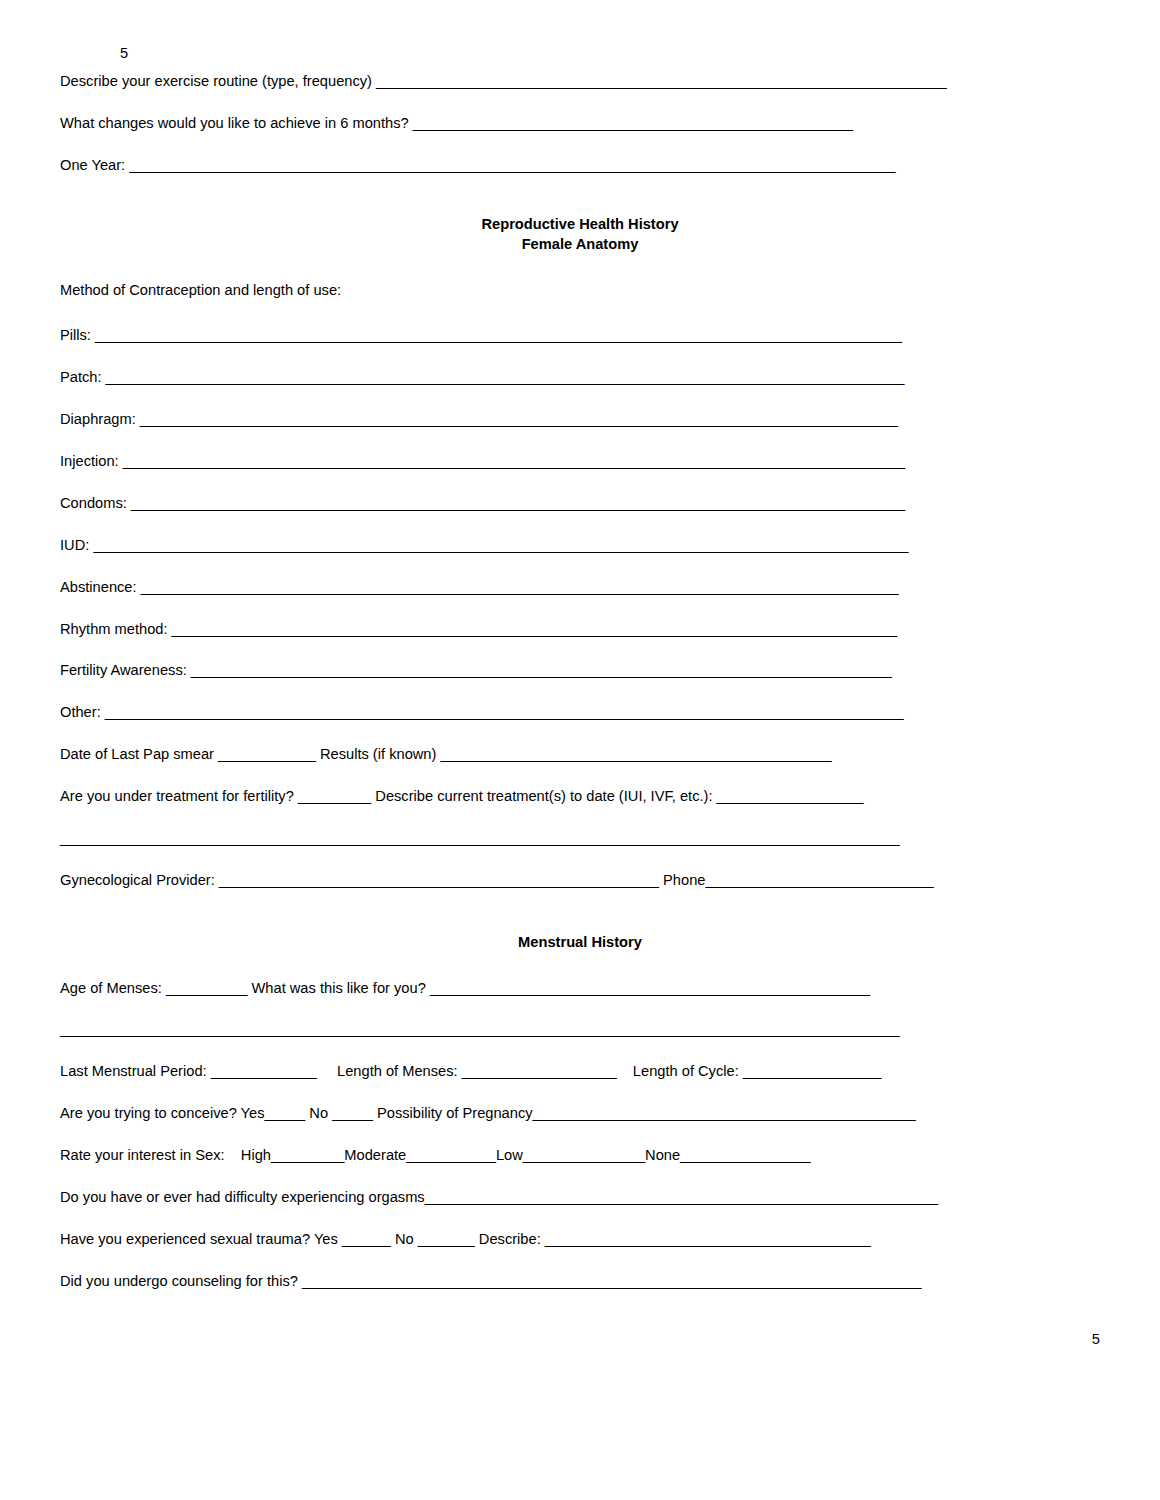5
Describe your exercise routine (type, frequency) ______________________________________________________________________
What changes would you like to achieve in 6 months? ______________________________________________________
One Year: ______________________________________________________________________________________________
Reproductive Health History Female Anatomy
Method of Contraception and length of use:
Pills: ___________________________________________________________________________________________________
Patch: __________________________________________________________________________________________________
Diaphragm: _____________________________________________________________________________________________
Injection: ________________________________________________________________________________________________
Condoms: _______________________________________________________________________________________________
IUD: ____________________________________________________________________________________________________
Abstinence: _____________________________________________________________________________________________
Rhythm method: _________________________________________________________________________________________
Fertility Awareness: ______________________________________________________________________________________
Other: __________________________________________________________________________________________________
Date of Last Pap smear ____________ Results (if known) ________________________________________________
Are you under treatment for fertility? _________ Describe current treatment(s) to date (IUI, IVF, etc.): __________________
_______________________________________________________________________________________________________
Gynecological Provider: ______________________________________________________ Phone____________________________
Menstrual History
Age of Menses: __________ What was this like for you? ______________________________________________________
_______________________________________________________________________________________________________
Last Menstrual Period: _____________ Length of Menses: ___________________ Length of Cycle: _________________
Are you trying to conceive? Yes_____ No _____ Possibility of Pregnancy_______________________________________________
Rate your interest in Sex: High_________Moderate___________Low_______________None________________
Do you have or ever had difficulty experiencing orgasms_______________________________________________________________
Have you experienced sexual trauma? Yes ______ No _______ Describe: ________________________________________
Did you undergo counseling for this? ____________________________________________________________________________
5